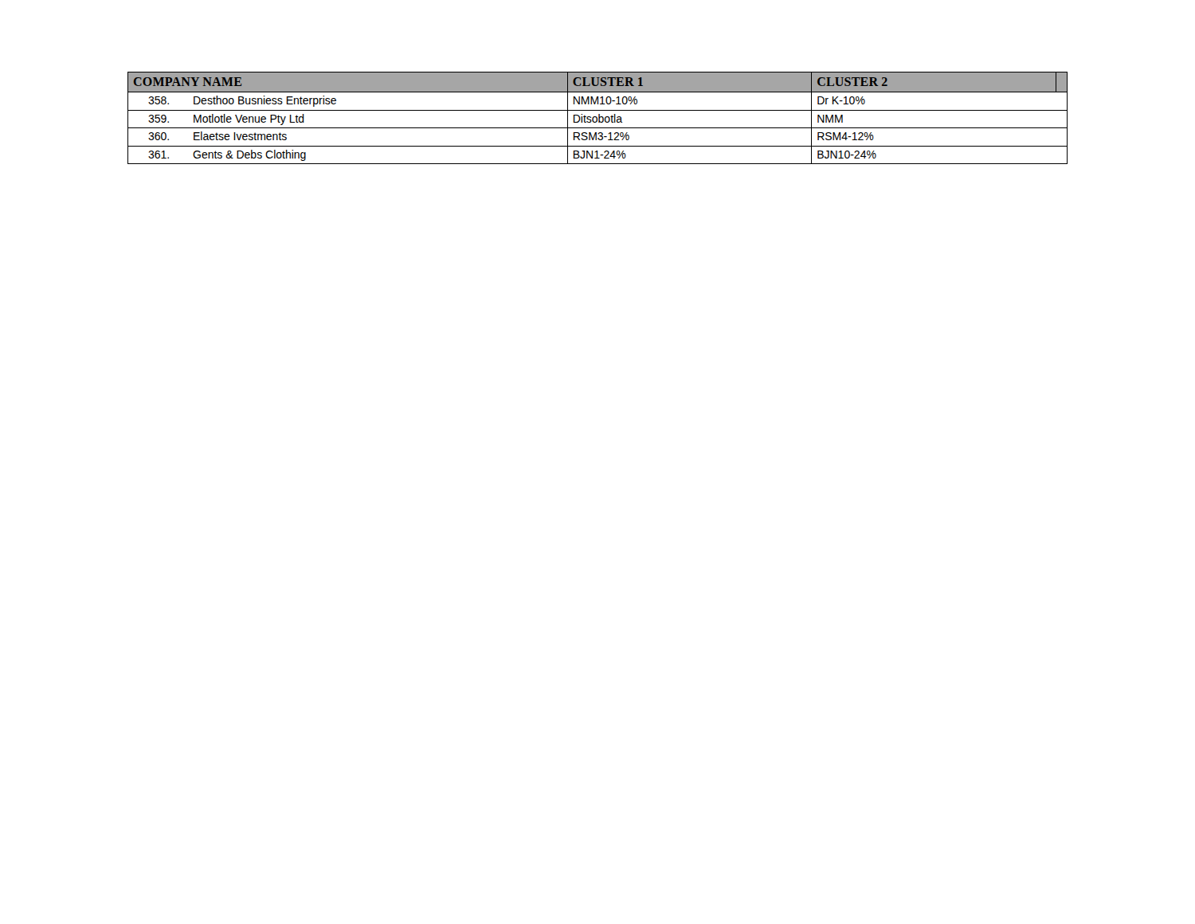| COMPANY NAME | CLUSTER 1 | CLUSTER 2 | |
| --- | --- | --- | --- |
| 358. | Desthoo Busniess Enterprise | NMM10-10% | Dr K-10% |
| 359. | Motlotle Venue Pty Ltd | Ditsobotla | NMM |
| 360. | Elaetse Ivestments | RSM3-12% | RSM4-12% |
| 361. | Gents & Debs Clothing | BJN1-24% | BJN10-24% |